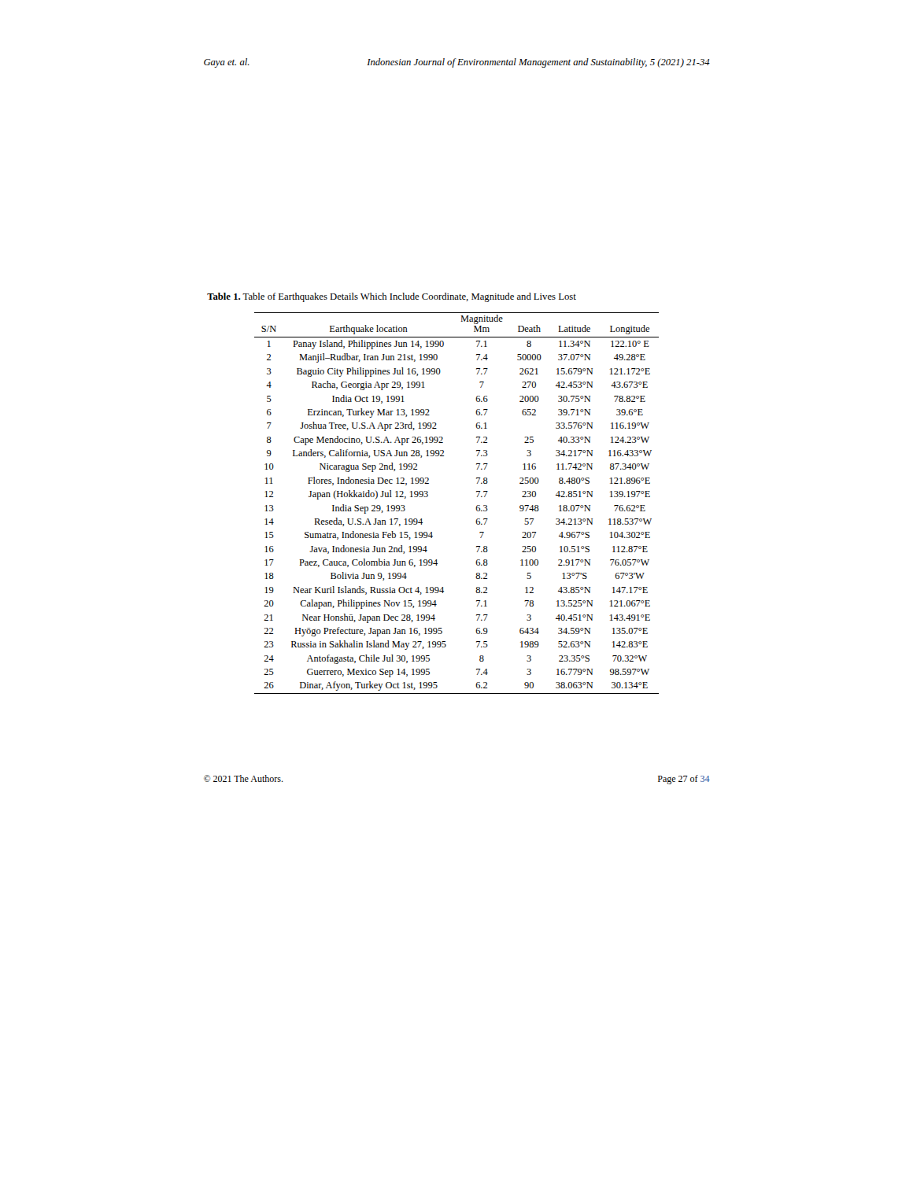Gaya et. al.
Indonesian Journal of Environmental Management and Sustainability, 5 (2021) 21-34
Table 1. Table of Earthquakes Details Which Include Coordinate, Magnitude and Lives Lost
| | | Magnitude | | | |
| --- | --- | --- | --- | --- | --- |
| S/N | Earthquake location | Mm | Death | Latitude | Longitude |
| 1 | Panay Island, Philippines Jun 14, 1990 | 7.1 | 8 | 11.34°N | 122.10° E |
| 2 | Manjil–Rudbar, Iran Jun 21st, 1990 | 7.4 | 50000 | 37.07°N | 49.28°E |
| 3 | Baguio City Philippines Jul 16, 1990 | 7.7 | 2621 | 15.679°N | 121.172°E |
| 4 | Racha, Georgia Apr 29, 1991 | 7 | 270 | 42.453°N | 43.673°E |
| 5 | India Oct 19, 1991 | 6.6 | 2000 | 30.75°N | 78.82°E |
| 6 | Erzincan, Turkey Mar 13, 1992 | 6.7 | 652 | 39.71°N | 39.6°E |
| 7 | Joshua Tree, U.S.A Apr 23rd, 1992 | 6.1 | | 33.576°N | 116.19°W |
| 8 | Cape Mendocino, U.S.A. Apr 26,1992 | 7.2 | 25 | 40.33°N | 124.23°W |
| 9 | Landers, California, USA Jun 28, 1992 | 7.3 | 3 | 34.217°N | 116.433°W |
| 10 | Nicaragua Sep 2nd, 1992 | 7.7 | 116 | 11.742°N | 87.340°W |
| 11 | Flores, Indonesia Dec 12, 1992 | 7.8 | 2500 | 8.480°S | 121.896°E |
| 12 | Japan (Hokkaido) Jul 12, 1993 | 7.7 | 230 | 42.851°N | 139.197°E |
| 13 | India Sep 29, 1993 | 6.3 | 9748 | 18.07°N | 76.62°E |
| 14 | Reseda, U.S.A Jan 17, 1994 | 6.7 | 57 | 34.213°N | 118.537°W |
| 15 | Sumatra, Indonesia Feb 15, 1994 | 7 | 207 | 4.967°S | 104.302°E |
| 16 | Java, Indonesia Jun 2nd, 1994 | 7.8 | 250 | 10.51°S | 112.87°E |
| 17 | Paez, Cauca, Colombia Jun 6, 1994 | 6.8 | 1100 | 2.917°N | 76.057°W |
| 18 | Bolivia Jun 9, 1994 | 8.2 | 5 | 13°7'S | 67°3'W |
| 19 | Near Kuril Islands, Russia Oct 4, 1994 | 8.2 | 12 | 43.85°N | 147.17°E |
| 20 | Calapan, Philippines Nov 15, 1994 | 7.1 | 78 | 13.525°N | 121.067°E |
| 21 | Near Honshū, Japan Dec 28, 1994 | 7.7 | 3 | 40.451°N | 143.491°E |
| 22 | Hyōgo Prefecture, Japan Jan 16, 1995 | 6.9 | 6434 | 34.59°N | 135.07°E |
| 23 | Russia in Sakhalin Island May 27, 1995 | 7.5 | 1989 | 52.63°N | 142.83°E |
| 24 | Antofagasta, Chile Jul 30, 1995 | 8 | 3 | 23.35°S | 70.32°W |
| 25 | Guerrero, Mexico Sep 14, 1995 | 7.4 | 3 | 16.779°N | 98.597°W |
| 26 | Dinar, Afyon, Turkey Oct 1st, 1995 | 6.2 | 90 | 38.063°N | 30.134°E |
© 2021 The Authors.
Page 27 of 34